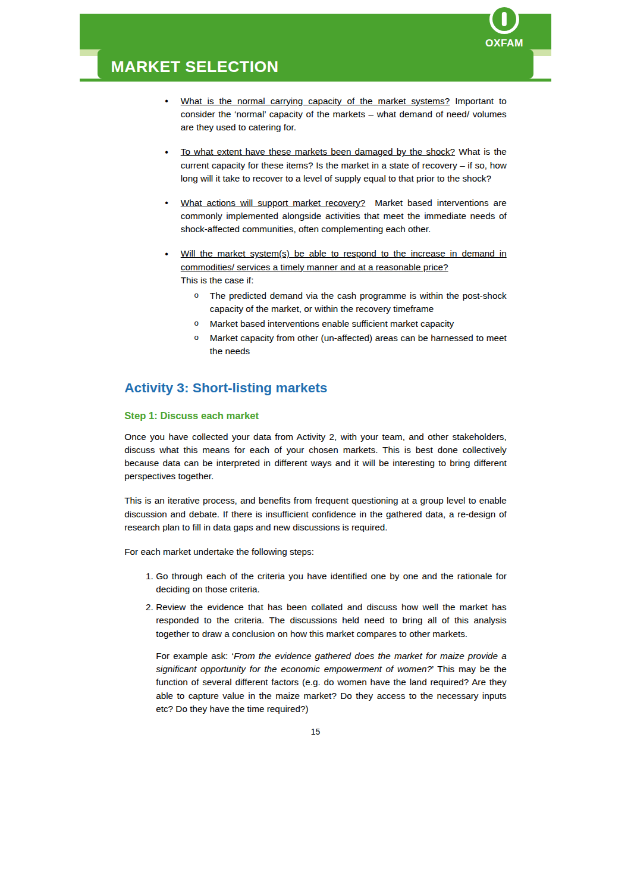MARKET SELECTION
OXFAM
What is the normal carrying capacity of the market systems? Important to consider the ‘normal’ capacity of the markets – what demand of need/ volumes are they used to catering for.
To what extent have these markets been damaged by the shock? What is the current capacity for these items? Is the market in a state of recovery – if so, how long will it take to recover to a level of supply equal to that prior to the shock?
What actions will support market recovery? Market based interventions are commonly implemented alongside activities that meet the immediate needs of shock-affected communities, often complementing each other.
Will the market system(s) be able to respond to the increase in demand in commodities/ services a timely manner and at a reasonable price?
This is the case if:
The predicted demand via the cash programme is within the post-shock capacity of the market, or within the recovery timeframe
Market based interventions enable sufficient market capacity
Market capacity from other (un-affected) areas can be harnessed to meet the needs
Activity 3: Short-listing markets
Step 1: Discuss each market
Once you have collected your data from Activity 2, with your team, and other stakeholders, discuss what this means for each of your chosen markets. This is best done collectively because data can be interpreted in different ways and it will be interesting to bring different perspectives together.
This is an iterative process, and benefits from frequent questioning at a group level to enable discussion and debate. If there is insufficient confidence in the gathered data, a re-design of research plan to fill in data gaps and new discussions is required.
For each market undertake the following steps:
Go through each of the criteria you have identified one by one and the rationale for deciding on those criteria.
Review the evidence that has been collated and discuss how well the market has responded to the criteria. The discussions held need to bring all of this analysis together to draw a conclusion on how this market compares to other markets.
For example ask: ‘From the evidence gathered does the market for maize provide a significant opportunity for the economic empowerment of women?’ This may be the function of several different factors (e.g. do women have the land required? Are they able to capture value in the maize market? Do they access to the necessary inputs etc? Do they have the time required?)
15